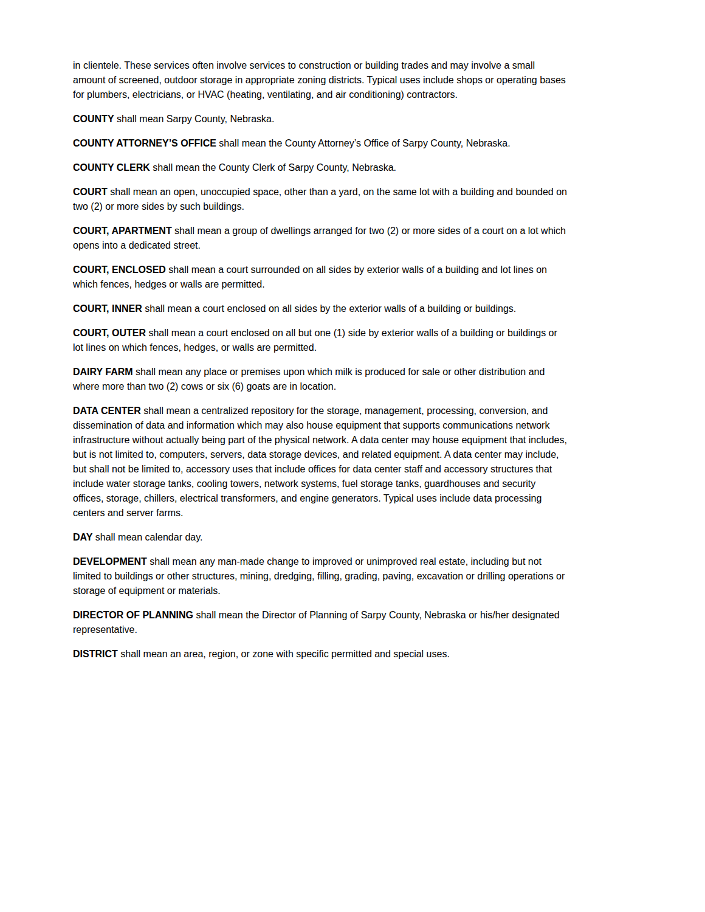in clientele. These services often involve services to construction or building trades and may involve a small amount of screened, outdoor storage in appropriate zoning districts. Typical uses include shops or operating bases for plumbers, electricians, or HVAC (heating, ventilating, and air conditioning) contractors.
COUNTY shall mean Sarpy County, Nebraska.
COUNTY ATTORNEY’S OFFICE shall mean the County Attorney’s Office of Sarpy County, Nebraska.
COUNTY CLERK shall mean the County Clerk of Sarpy County, Nebraska.
COURT shall mean an open, unoccupied space, other than a yard, on the same lot with a building and bounded on two (2) or more sides by such buildings.
COURT, APARTMENT shall mean a group of dwellings arranged for two (2) or more sides of a court on a lot which opens into a dedicated street.
COURT, ENCLOSED shall mean a court surrounded on all sides by exterior walls of a building and lot lines on which fences, hedges or walls are permitted.
COURT, INNER shall mean a court enclosed on all sides by the exterior walls of a building or buildings.
COURT, OUTER shall mean a court enclosed on all but one (1) side by exterior walls of a building or buildings or lot lines on which fences, hedges, or walls are permitted.
DAIRY FARM shall mean any place or premises upon which milk is produced for sale or other distribution and where more than two (2) cows or six (6) goats are in location.
DATA CENTER shall mean a centralized repository for the storage, management, processing, conversion, and dissemination of data and information which may also house equipment that supports communications network infrastructure without actually being part of the physical network. A data center may house equipment that includes, but is not limited to, computers, servers, data storage devices, and related equipment. A data center may include, but shall not be limited to, accessory uses that include offices for data center staff and accessory structures that include water storage tanks, cooling towers, network systems, fuel storage tanks, guardhouses and security offices, storage, chillers, electrical transformers, and engine generators. Typical uses include data processing centers and server farms.
DAY shall mean calendar day.
DEVELOPMENT shall mean any man-made change to improved or unimproved real estate, including but not limited to buildings or other structures, mining, dredging, filling, grading, paving, excavation or drilling operations or storage of equipment or materials.
DIRECTOR OF PLANNING shall mean the Director of Planning of Sarpy County, Nebraska or his/her designated representative.
DISTRICT shall mean an area, region, or zone with specific permitted and special uses.